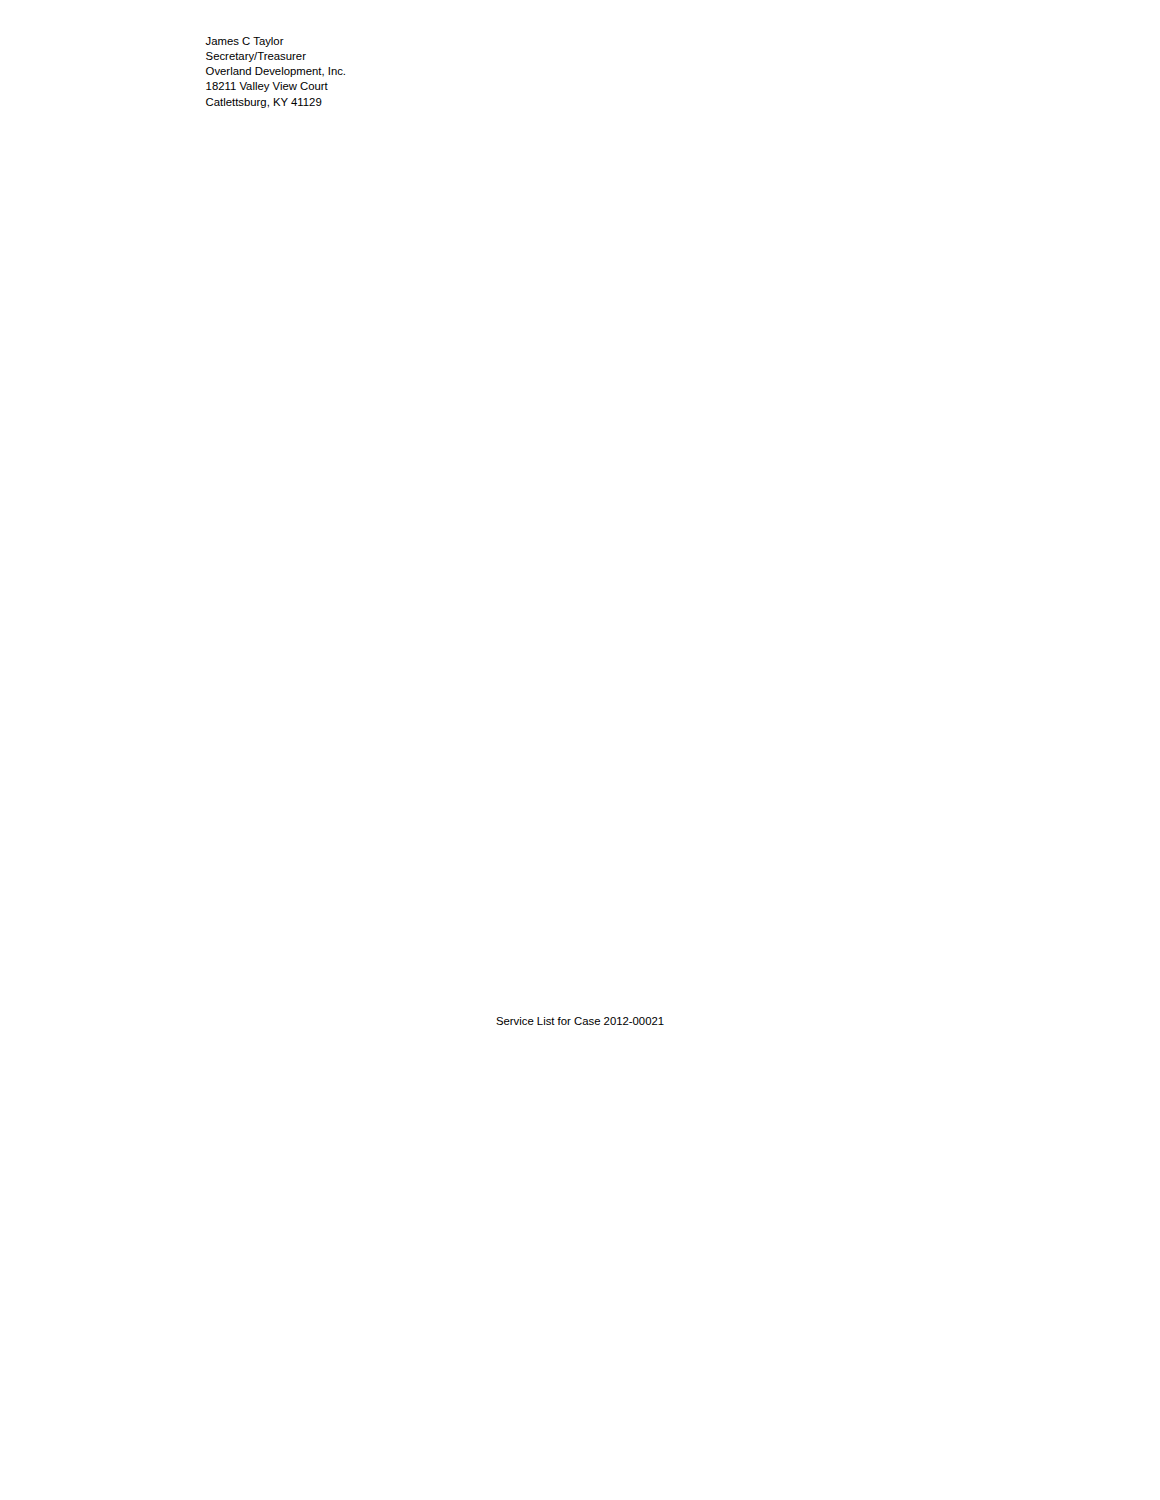James C Taylor Secretary/Treasurer Overland Development, Inc. 18211 Valley View Court Catlettsburg, KY 41129
Service List for Case 2012-00021